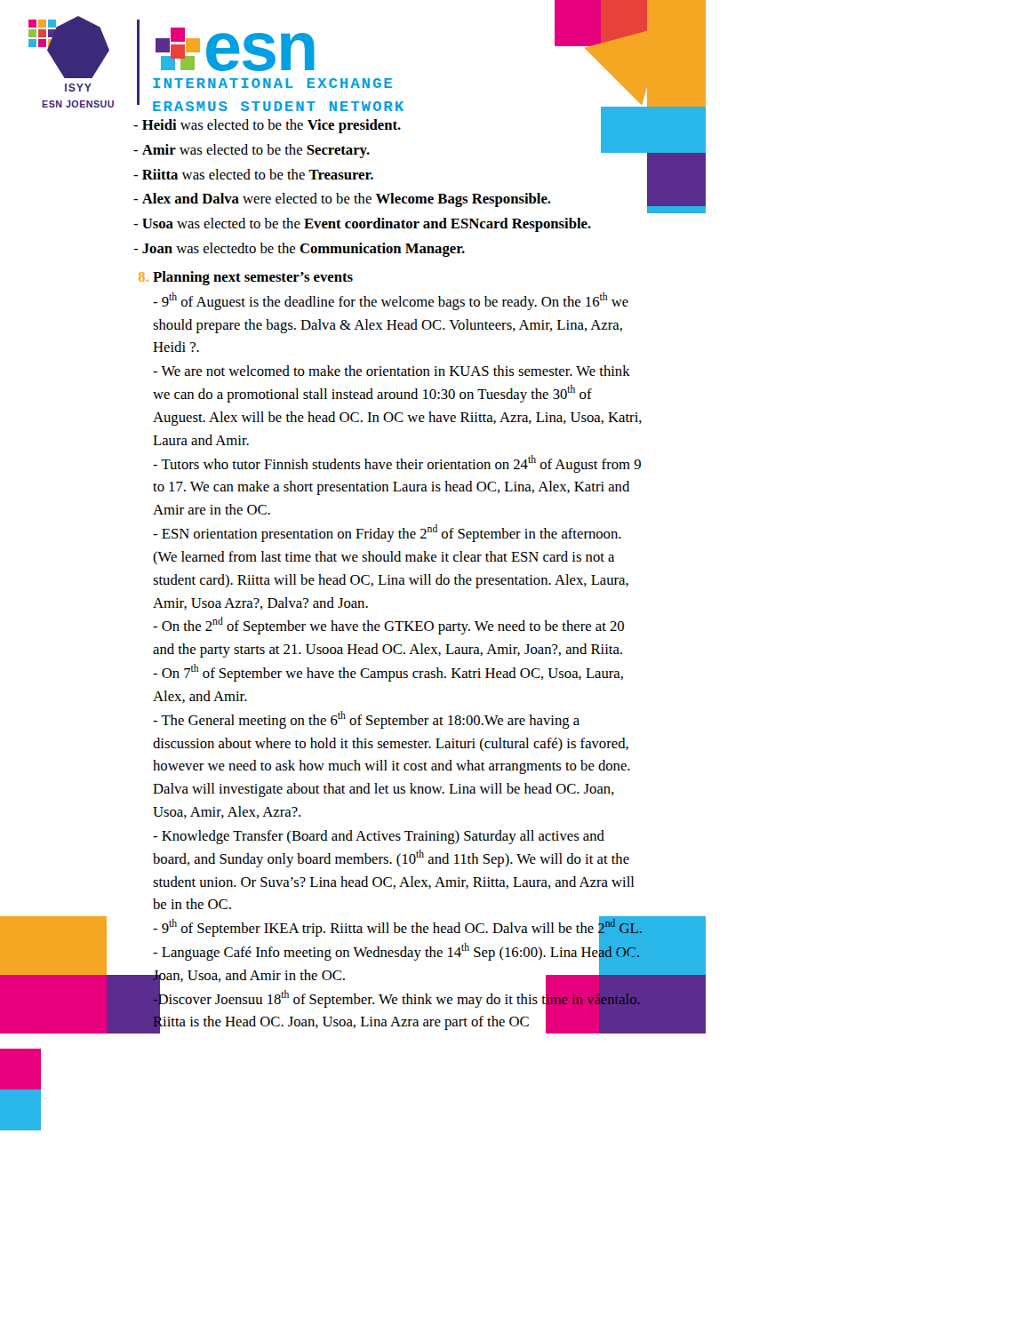ISYY
ESN JOENSUU
esn
INTERNATIONAL EXCHANGE
ERASMUS STUDENT NETWORK
- Heidi was elected to be the Vice president.
- Amir was elected to be the Secretary.
- Riitta was elected to be the Treasurer.
- Alex and Dalva were elected to be the Wlecome Bags Responsible.
- Usoa was elected to be the Event coordinator and ESNcard Responsible.
- Joan was electedto be the Communication Manager.
Planning next semester’s events
- 9th of Auguest is the deadline for the welcome bags to be ready. On the 16th we should prepare the bags. Dalva & Alex Head OC. Volunteers, Amir, Lina, Azra, Heidi ?.
- We are not welcomed to make the orientation in KUAS this semester. We think we can do a promotional stall instead around 10:30 on Tuesday the 30th of Auguest. Alex will be the head OC. In OC we have Riitta, Azra, Lina, Usoa, Katri, Laura and Amir.
- Tutors who tutor Finnish students have their orientation on 24th of August from 9 to 17. We can make a short presentation Laura is head OC, Lina, Alex, Katri and Amir are in the OC.
- ESN orientation presentation on Friday the 2nd of September in the afternoon. (We learned from last time that we should make it clear that ESN card is not a student card). Riitta will be head OC, Lina will do the presentation. Alex, Laura, Amir, Usoa Azra?, Dalva? and Joan.
- On the 2nd of September we have the GTKEO party. We need to be there at 20 and the party starts at 21. Usooa Head OC. Alex, Laura, Amir, Joan?, and Riita.
- On 7th of September we have the Campus crash. Katri Head OC, Usoa, Laura, Alex, and Amir.
- The General meeting on the 6th of September at 18:00.We are having a discussion about where to hold it this semester. Laituri (cultural café) is favored, however we need to ask how much will it cost and what arrangments to be done. Dalva will investigate about that and let us know. Lina will be head OC. Joan, Usoa, Amir, Alex, Azra?.
- Knowledge Transfer (Board and Actives Training) Saturday all actives and board, and Sunday only board members. (10th and 11th Sep). We will do it at the student union. Or Suva’s? Lina head OC, Alex, Amir, Riitta, Laura, and Azra will be in the OC.
- 9th of September IKEA trip. Riitta will be the head OC. Dalva will be the 2nd GL.
- Language Café Info meeting on Wednesday the 14th Sep (16:00). Lina Head OC. Joan, Usoa, and Amir in the OC.
-Discover Joensuu 18th of September. We think we may do it this time in väentalo. Riitta is the Head OC. Joan, Usoa, Lina Azra are part of the OC
3(4)